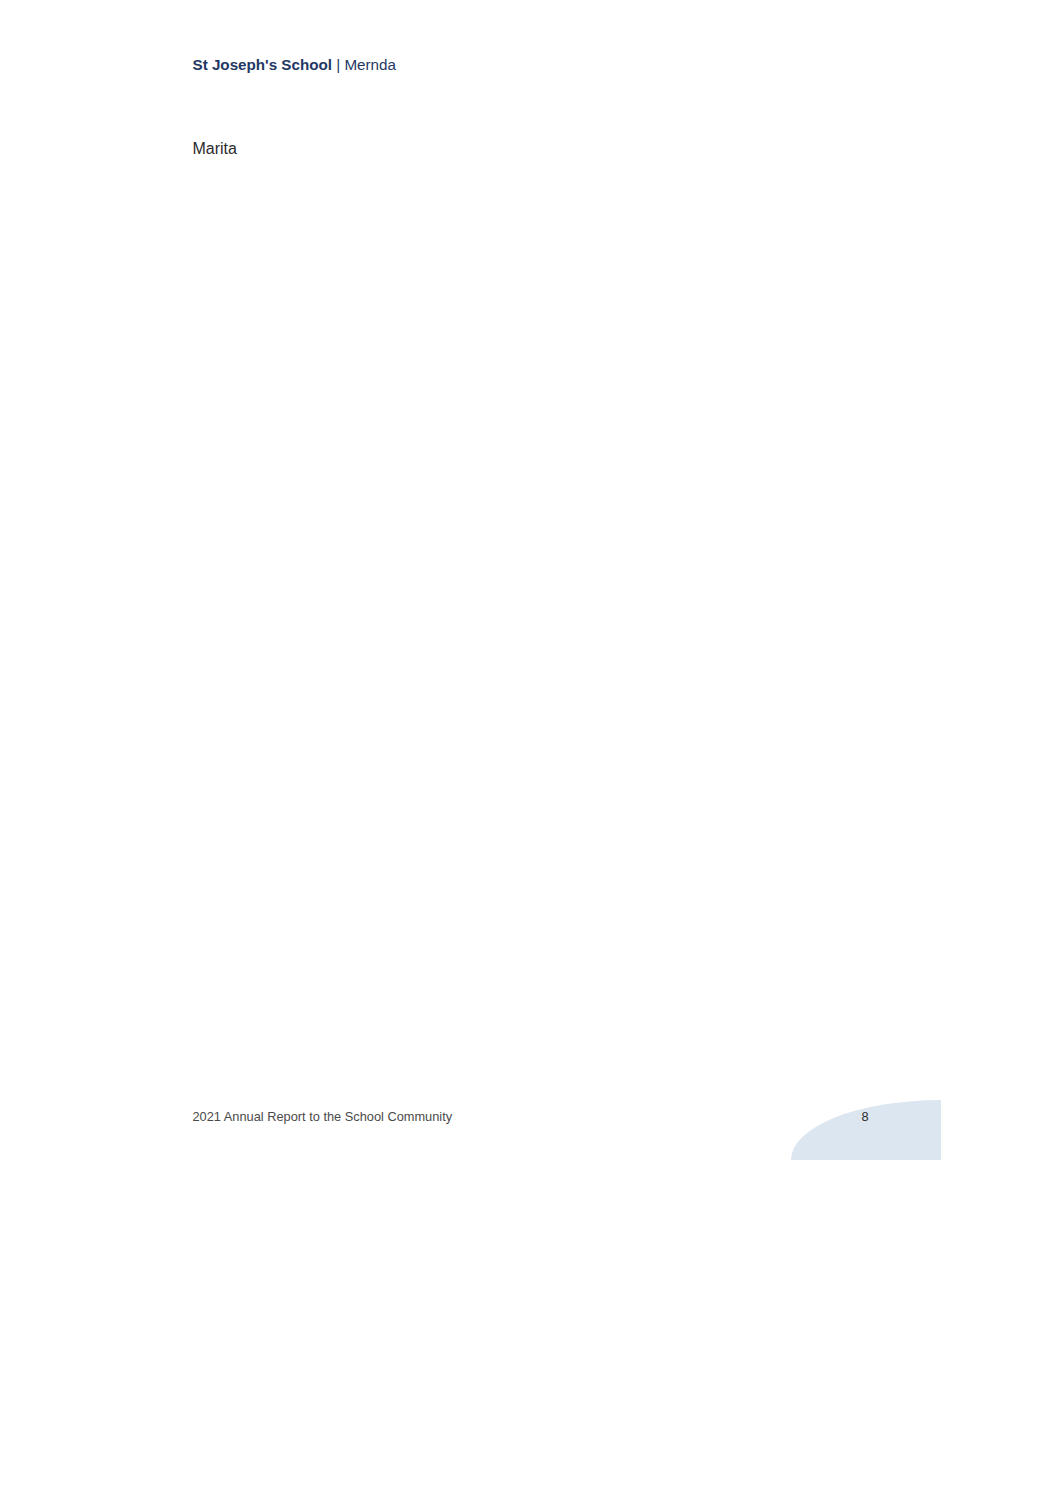St Joseph's School | Mernda
Marita
2021 Annual Report to the School Community 8